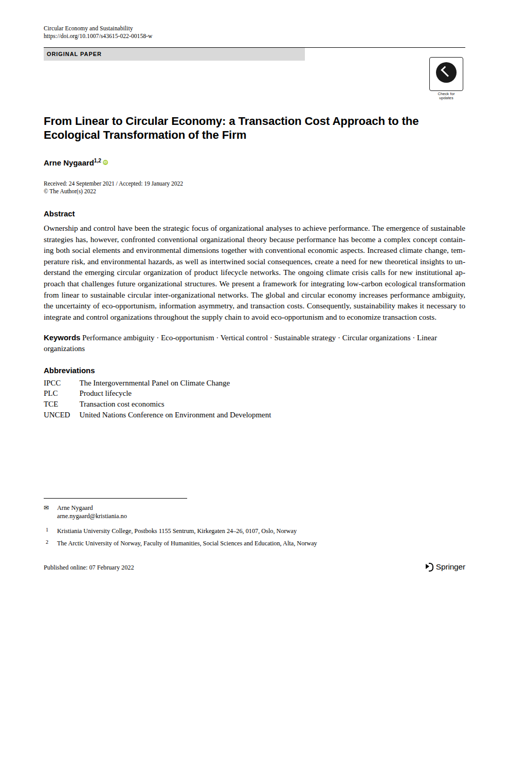Circular Economy and Sustainability https://doi.org/10.1007/s43615-022-00158-w
ORIGINAL PAPER
Check for
updates
From Linear to Circular Economy: a Transaction Cost Approach to the Ecological Transformation of the Firm
Arne Nygaard1,2
Received: 24 September 2021 / Accepted: 19 January 2022 © The Author(s) 2022
Abstract
Ownership and control have been the strategic focus of organizational analyses to achieve performance. The emergence of sustainable strategies has, however, confronted conventional organizational theory because performance has become a complex concept containing both social elements and environmental dimensions together with conventional economic aspects. Increased climate change, temperature risk, and environmental hazards, as well as intertwined social consequences, create a need for new theoretical insights to understand the emerging circular organization of product lifecycle networks. The ongoing climate crisis calls for new institutional approach that challenges future organizational structures. We present a framework for integrating low-carbon ecological transformation from linear to sustainable circular inter-organizational networks. The global and circular economy increases performance ambiguity, the uncertainty of eco-opportunism, information asymmetry, and transaction costs. Consequently, sustainability makes it necessary to integrate and control organizations throughout the supply chain to avoid eco-opportunism and to economize transaction costs.
Keywords Performance ambiguity · Eco-opportunism · Vertical control · Sustainable strategy · Circular organizations · Linear organizations
Abbreviations
| IPCC | The Intergovernmental Panel on Climate Change |
| PLC | Product lifecycle |
| TCE | Transaction cost economics |
| UNCED | United Nations Conference on Environment and Development |
✉
Arne Nygaard
arne.nygaard@kristiania.no
Kristiania University College, Postboks 1155 Sentrum, Kirkegaten 24–26, 0107, Oslo, Norway
The Arctic University of Norway, Faculty of Humanities, Social Sciences and Education, Alta, Norway
Published online: 07 February 2022
Springer